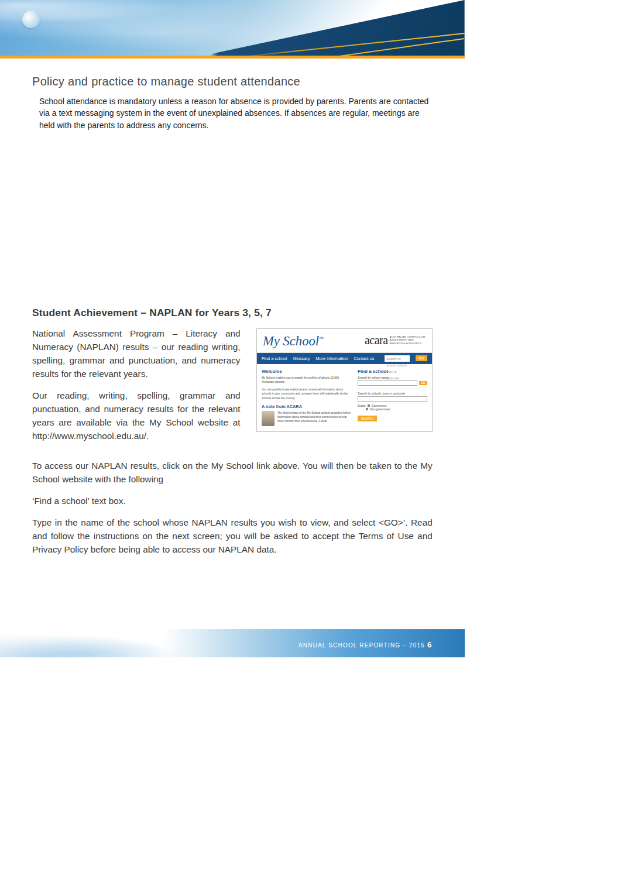Policy and practice to manage student attendance
School attendance is mandatory unless a reason for absence is provided by parents. Parents are contacted via a text messaging system in the event of unexplained absences. If absences are regular, meetings are held with the parents to address any concerns.
Student Achievement – NAPLAN for Years 3, 5, 7
My School™
acara AUSTRALIAN CURRICULUM,
ASSESSMENT AND
REPORTING AUTHORITY
Find a school Glossary More information Contact us
Search for school, suburb, town or postcode
GO
Welcome
My School enables you to search the profiles of almost 10,000 Australian schools.
You can quickly locate statistical and contextual information about schools in your community and compare them with statistically similar schools across the country.
A note from ACARA
The third release of the My School website provides further information about schools and their communities to help them monitor their effectiveness. A clear
Find a school
Search by school name
GO
Search by suburb, town or postcode
Sector
Government
Non-government
SEARCH
National Assessment Program – Literacy and Numeracy (NAPLAN) results – our reading writing, spelling, grammar and punctuation, and numeracy results for the relevant years.
Our reading, writing, spelling, grammar and punctuation, and numeracy results for the relevant years are available via the My School website at http://www.myschool.edu.au/.
To access our NAPLAN results, click on the My School link above. You will then be taken to the My School website with the following
‘Find a school’ text box.
Type in the name of the school whose NAPLAN results you wish to view, and select <GO>’. Read and follow the instructions on the next screen; you will be asked to accept the Terms of Use and Privacy Policy before being able to access our NAPLAN data.
ANNUAL SCHOOL REPORTING – 20156